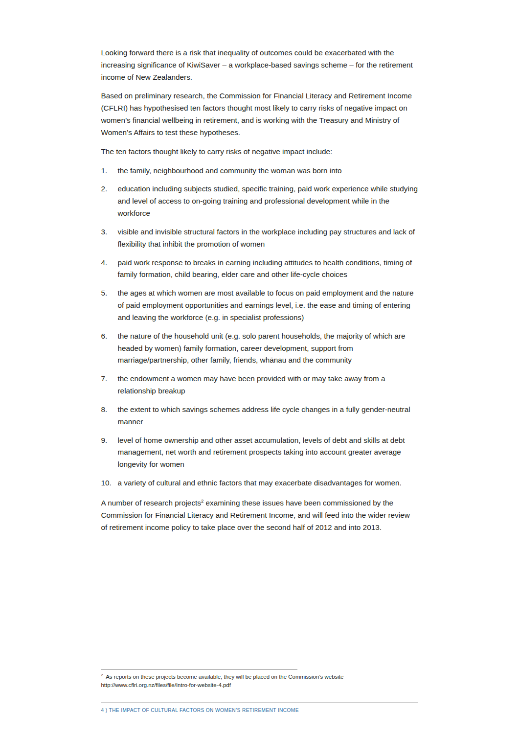Looking forward there is a risk that inequality of outcomes could be exacerbated with the increasing significance of KiwiSaver – a workplace-based savings scheme – for the retirement income of New Zealanders.
Based on preliminary research, the Commission for Financial Literacy and Retirement Income (CFLRI) has hypothesised ten factors thought most likely to carry risks of negative impact on women’s financial wellbeing in retirement, and is working with the Treasury and Ministry of Women’s Affairs to test these hypotheses.
The ten factors thought likely to carry risks of negative impact include:
the family, neighbourhood and community the woman was born into
education including subjects studied, specific training, paid work experience while studying and level of access to on-going training and professional development while in the workforce
visible and invisible structural factors in the workplace including pay structures and lack of flexibility that inhibit the promotion of women
paid work response to breaks in earning including attitudes to health conditions, timing of family formation, child bearing, elder care and other life-cycle choices
the ages at which women are most available to focus on paid employment and the nature of paid employment opportunities and earnings level, i.e. the ease and timing of entering and leaving the workforce (e.g. in specialist professions)
the nature of the household unit (e.g. solo parent households, the majority of which are headed by women) family formation, career development, support from marriage/partnership, other family, friends, whānau and the community
the endowment a women may have been provided with or may take away from a relationship breakup
the extent to which savings schemes address life cycle changes in a fully gender-neutral manner
level of home ownership and other asset accumulation, levels of debt and skills at debt management, net worth and retirement prospects taking into account greater average longevity for women
a variety of cultural and ethnic factors that may exacerbate disadvantages for women.
A number of research projects2 examining these issues have been commissioned by the Commission for Financial Literacy and Retirement Income, and will feed into the wider review of retirement income policy to take place over the second half of 2012 and into 2013.
2 As reports on these projects become available, they will be placed on the Commission’s website
http://www.cflri.org.nz/files/file/Intro-for-website-4.pdf
4 ) The impact of cultural factors on women’s retirement income